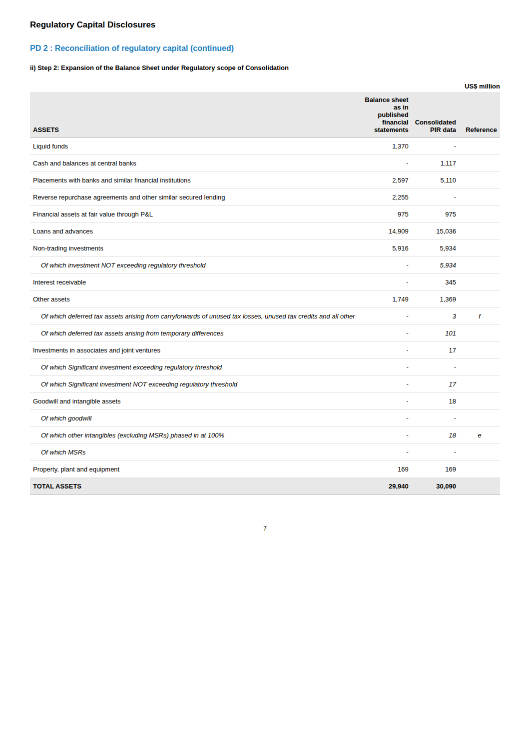Regulatory Capital Disclosures
PD 2 : Reconciliation of regulatory capital (continued)
ii) Step 2: Expansion of the Balance Sheet under Regulatory scope of Consolidation
US$ million
| ASSETS | Balance sheet as in published financial statements | Consolidated PIR data | Reference |
| --- | --- | --- | --- |
| Liquid funds | 1,370 | - | |
| Cash and balances at central banks | - | 1,117 | |
| Placements with banks and similar financial institutions | 2,597 | 5,110 | |
| Reverse repurchase agreements and other similar secured lending | 2,255 | - | |
| Financial assets at fair value through P&L | 975 | 975 | |
| Loans and advances | 14,909 | 15,036 | |
| Non-trading investments | 5,916 | 5,934 | |
| Of which investment NOT exceeding regulatory threshold | - | 5,934 | |
| Interest receivable | - | 345 | |
| Other assets | 1,749 | 1,369 | |
| Of which deferred tax assets arising from carryforwards of unused tax losses, unused tax credits and all other | - | 3 | f |
| Of which deferred tax assets arising from temporary differences | - | 101 | |
| Investments in associates and joint ventures | - | 17 | |
| Of which Significant investment exceeding regulatory threshold | - | - | |
| Of which Significant investment NOT exceeding regulatory threshold | - | 17 | |
| Goodwill and intangible assets | - | 18 | |
| Of which goodwill | - | - | |
| Of which other intangibles (excluding MSRs) phased in at 100% | - | 18 | e |
| Of which MSRs | - | - | |
| Property, plant and equipment | 169 | 169 | |
| TOTAL ASSETS | 29,940 | 30,090 | |
7